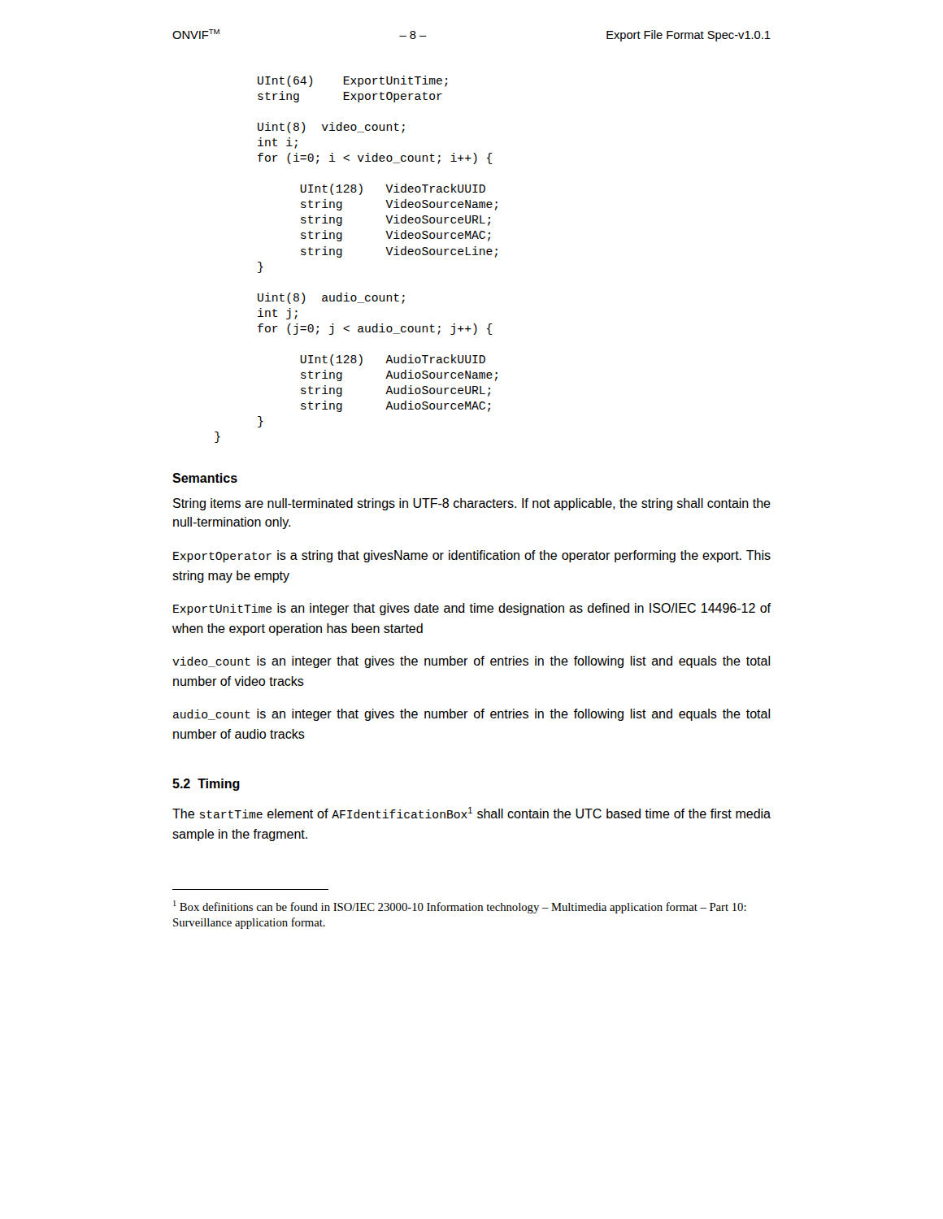ONVIFTM
– 8 –
Export File Format Spec-v1.0.1
      UInt(64)    ExportUnitTime;
      string      ExportOperator

      Uint(8)  video_count;
      int i;
      for (i=0; i < video_count; i++) {

            UInt(128)   VideoTrackUUID
            string      VideoSourceName;
            string      VideoSourceURL;
            string      VideoSourceMAC;
            string      VideoSourceLine;
      }

      Uint(8)  audio_count;
      int j;
      for (j=0; j < audio_count; j++) {

            UInt(128)   AudioTrackUUID
            string      AudioSourceName;
            string      AudioSourceURL;
            string      AudioSourceMAC;
      }
}
Semantics
String items are null-terminated strings in UTF-8 characters. If not applicable, the string shall contain the null-termination only.
ExportOperator is a string that givesName or identification of the operator performing the export. This string may be empty
ExportUnitTime is an integer that gives date and time designation as defined in ISO/IEC 14496-12 of when the export operation has been started
video_count is an integer that gives the number of entries in the following list and equals the total number of video tracks
audio_count is an integer that gives the number of entries in the following list and equals the total number of audio tracks
5.2 Timing
The startTime element of AFIdentificationBox1 shall contain the UTC based time of the first media sample in the fragment.
1 Box definitions can be found in ISO/IEC 23000-10 Information technology – Multimedia application format – Part 10: Surveillance application format.